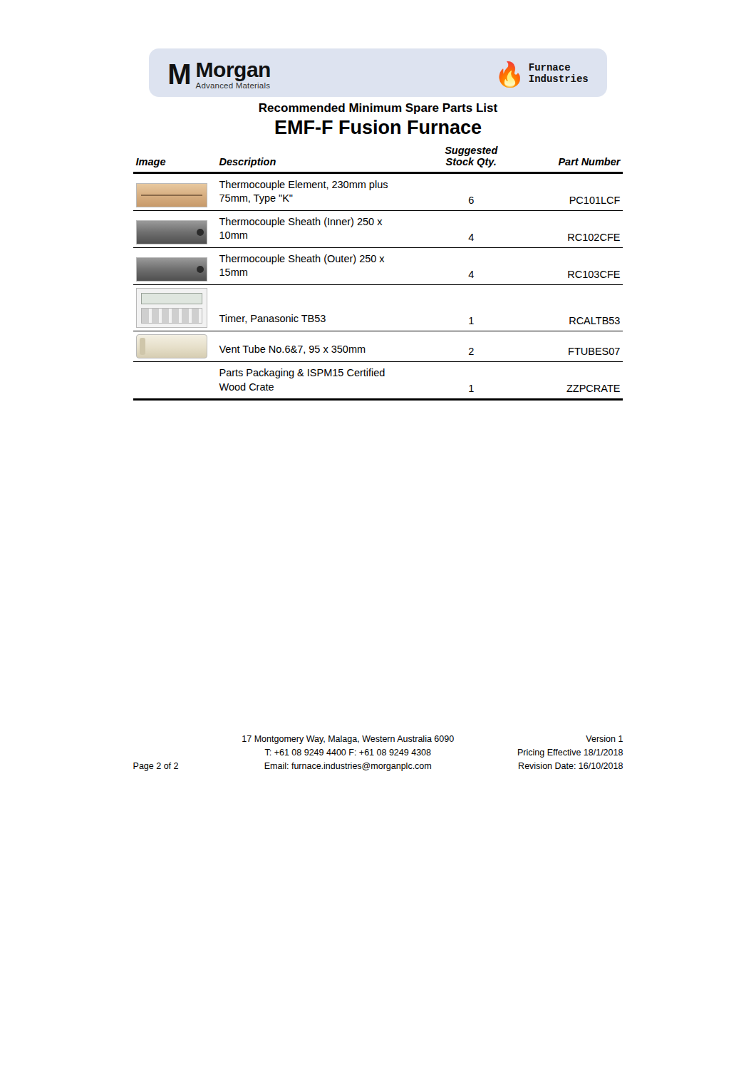M
Morgan
Advanced Materials
🔥
Furnace
Industries
Recommended Minimum Spare Parts List
EMF-F Fusion Furnace
| Image | Description | Suggested Stock Qty. | Part Number |
| --- | --- | --- | --- |
| | Thermocouple Element, 230mm plus 75mm, Type "K" | 6 | PC101LCF |
| | Thermocouple Sheath (Inner) 250 x 10mm | 4 | RC102CFE |
| | Thermocouple Sheath (Outer) 250 x 15mm | 4 | RC103CFE |
| | Timer, Panasonic TB53 | 1 | RCALTB53 |
| | Vent Tube No.6&7, 95 x 350mm | 2 | FTUBES07 |
| | Parts Packaging & ISPM15 Certified Wood Crate | 1 | ZZPCRATE |
Page 2 of 2
17 Montgomery Way, Malaga, Western Australia 6090
T: +61 08 9249 4400 F: +61 08 9249 4308
Email: furnace.industries@morganplc.com
Version 1
Pricing Effective 18/1/2018
Revision Date: 16/10/2018